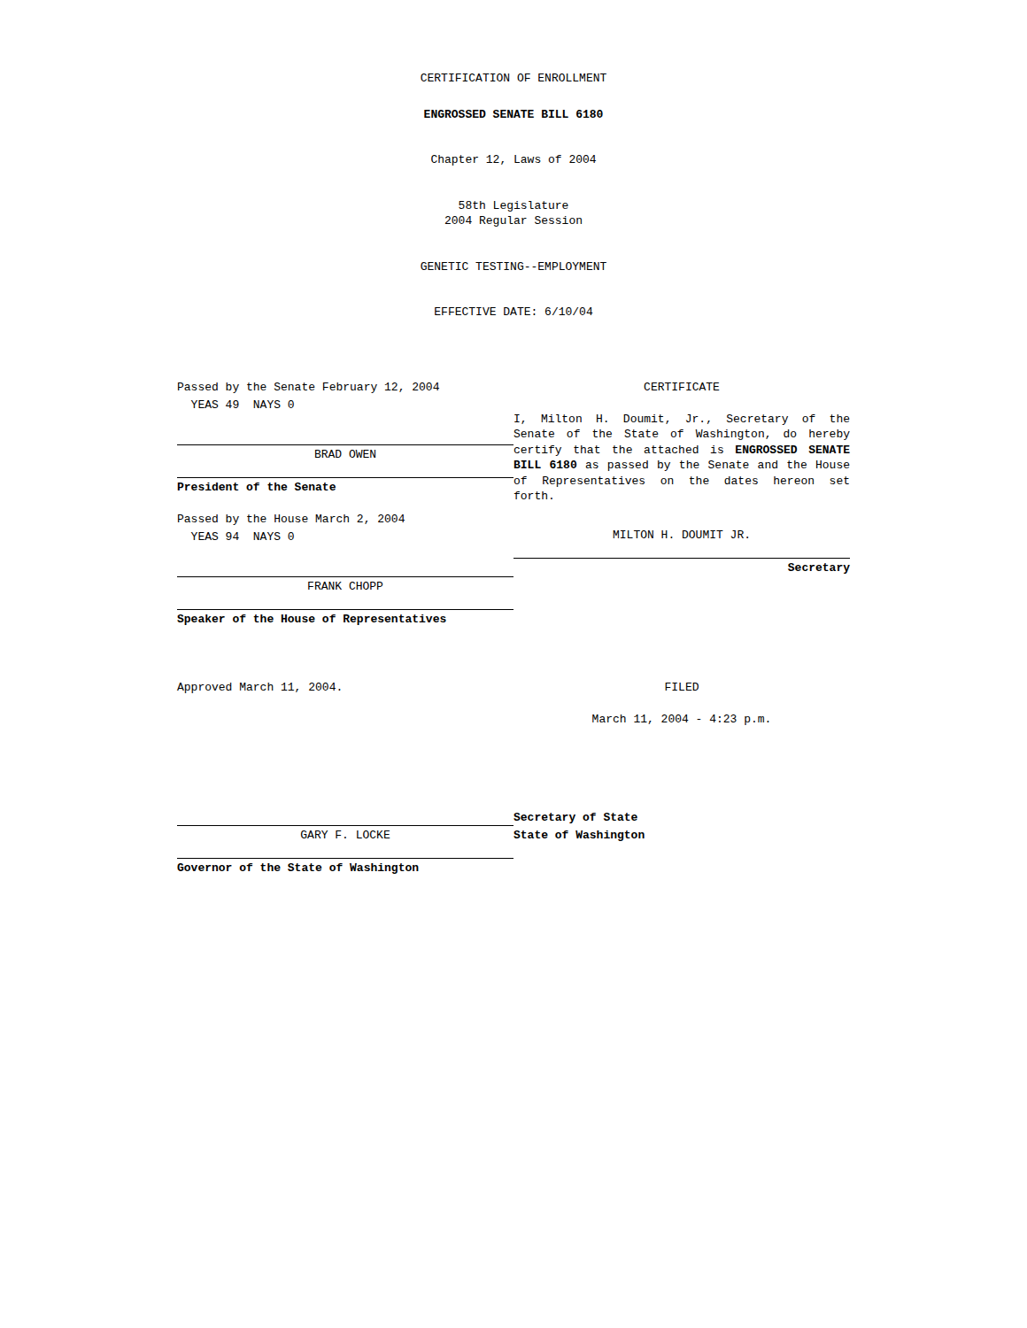CERTIFICATION OF ENROLLMENT
ENGROSSED SENATE BILL 6180
Chapter 12, Laws of 2004
58th Legislature
2004 Regular Session
GENETIC TESTING--EMPLOYMENT
EFFECTIVE DATE: 6/10/04
| Passed by the Senate February 12, 2004 YEAS 49 NAYS 0 BRAD OWEN President of the Senate Passed by the House March 2, 2004 YEAS 94 NAYS 0 FRANK CHOPP Speaker of the House of Representatives | CERTIFICATE I, Milton H. Doumit, Jr., Secretary of the Senate of the State of Washington, do hereby certify that the attached is ENGROSSED SENATE BILL 6180 as passed by the Senate and the House of Representatives on the dates hereon set forth. MILTON H. DOUMIT JR. Secretary |
| Approved March 11, 2004. | FILED March 11, 2004 - 4:23 p.m. |
| GARY F. LOCKE Governor of the State of Washington | Secretary of State State of Washington |